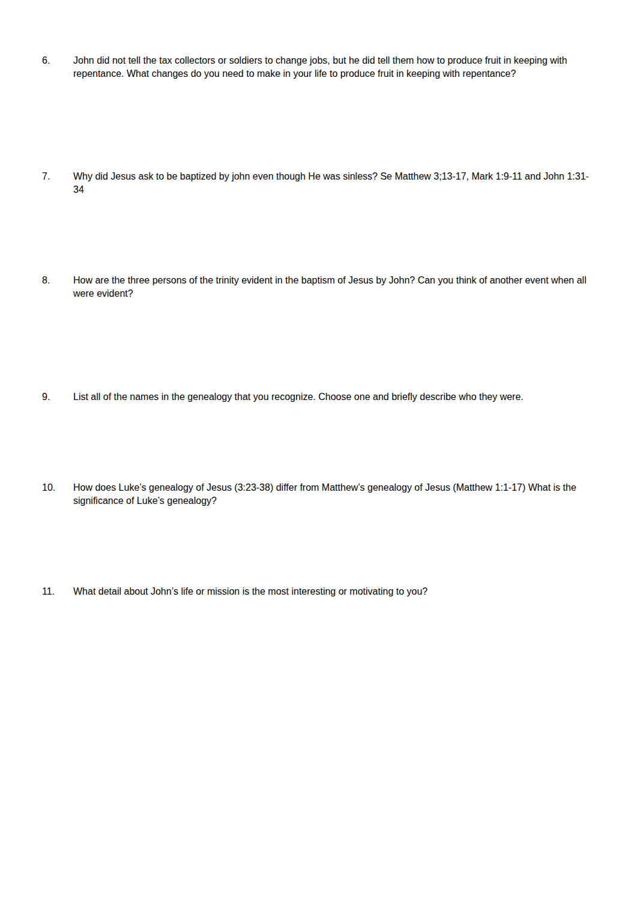John did not tell the tax collectors or soldiers to change jobs, but he did tell them how to produce fruit in keeping with repentance. What changes do you need to make in your life to produce fruit in keeping with repentance?
Why did Jesus ask to be baptized by john even though He was sinless? Se Matthew 3;13-17, Mark 1:9-11 and John 1:31-34
How are the three persons of the trinity evident in the baptism of Jesus by John? Can you think of another event when all were evident?
List all of the names in the genealogy that you recognize. Choose one and briefly describe who they were.
How does Luke’s genealogy of Jesus (3:23-38) differ from Matthew’s genealogy of Jesus (Matthew 1:1-17) What is the significance of Luke’s genealogy?
What detail about John’s life or mission is the most interesting or motivating to you?